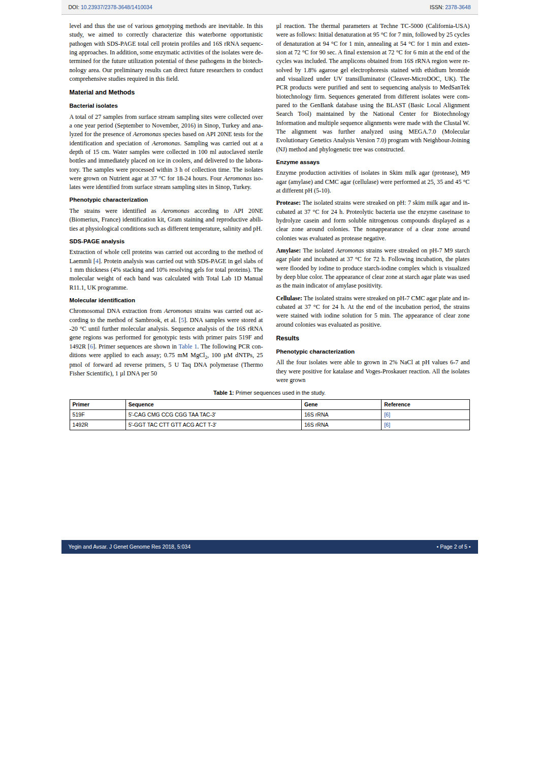DOI: 10.23937/2378-3648/1410034
ISSN: 2378-3648
level and thus the use of various genotyping methods are inevitable. In this study, we aimed to correctly characterize this waterborne opportunistic pathogen with SDS-PAGE total cell protein profiles and 16S rRNA sequencing approaches. In addition, some enzymatic activities of the isolates were determined for the future utilization potential of these pathogens in the biotechnology area. Our preliminary results can direct future researchers to conduct comprehensive studies required in this field.
Material and Methods
Bacterial isolates
A total of 27 samples from surface stream sampling sites were collected over a one year period (September to November, 2016) in Sinop, Turkey and analyzed for the presence of Aeromonas species based on API 20NE tests for the identification and speciation of Aeromonas. Sampling was carried out at a depth of 15 cm. Water samples were collected in 100 ml autoclaved sterile bottles and immediately placed on ice in coolers, and delivered to the laboratory. The samples were processed within 3 h of collection time. The isolates were grown on Nutrient agar at 37 °C for 18-24 hours. Four Aeromonas isolates were identified from surface stream sampling sites in Sinop, Turkey.
Phenotypic characterization
The strains were identified as Aeromonas according to API 20NE (Biomeriux, France) identification kit, Gram staining and reproductive abilities at physiological conditions such as different temperature, salinity and pH.
SDS-PAGE analysis
Extraction of whole cell proteins was carried out according to the method of Laemmli [4]. Protein analysis was carried out with SDS-PAGE in gel slabs of 1 mm thickness (4% stacking and 10% resolving gels for total proteins). The molecular weight of each band was calculated with Total Lab 1D Manual R11.1, UK programme.
Molecular identification
Chromosomal DNA extraction from Aeromonas strains was carried out according to the method of Sambrook, et al. [5]. DNA samples were stored at -20 °C until further molecular analysis. Sequence analysis of the 16S rRNA gene regions was performed for genotypic tests with primer pairs 519F and 1492R [6]. Primer sequences are shown in Table 1. The following PCR conditions were applied to each assay; 0.75 mM MgCl2, 100 µM dNTPs, 25 pmol of forward ad reverse primers, 5 U Taq DNA polymerase (Thermo Fisher Scientific), 1 µl DNA per 50
µl reaction. The thermal parameters at Techne TC-5000 (California-USA) were as follows: Initial denaturation at 95 °C for 7 min, followed by 25 cycles of denaturation at 94 °C for 1 min, annealing at 54 °C for 1 min and extension at 72 °C for 90 sec. A final extension at 72 °C for 6 min at the end of the cycles was included. The amplicons obtained from 16S rRNA region were resolved by 1.8% agarose gel electrophoresis stained with ethidium bromide and visualized under UV transilluminator (Cleaver-MicroDOC, UK). The PCR products were purified and sent to sequencing analysis to MedSanTek biotechnology firm. Sequences generated from different isolates were compared to the GenBank database using the BLAST (Basic Local Alignment Search Tool) maintained by the National Center for Biotechnology Information and multiple sequence alignments were made with the Clustal W. The alignment was further analyzed using MEGA.7.0 (Molecular Evolutionary Genetics Analysis Version 7.0) program with Neighbour-Joining (NJ) method and phylogenetic tree was constructed.
Enzyme assays
Enzyme production activities of isolates in Skim milk agar (protease), M9 agar (amylase) and CMC agar (cellulase) were performed at 25, 35 and 45 °C at different pH (5-10).
Protease: The isolated strains were streaked on pH: 7 skim milk agar and incubated at 37 °C for 24 h. Proteolytic bacteria use the enzyme caseinase to hydrolyze casein and form soluble nitrogenous compounds displayed as a clear zone around colonies. The nonappearance of a clear zone around colonies was evaluated as protease negative.
Amylase: The isolated Aeromonas strains were streaked on pH-7 M9 starch agar plate and incubated at 37 °C for 72 h. Following incubation, the plates were flooded by iodine to produce starch-iodine complex which is visualized by deep blue color. The appearance of clear zone at starch agar plate was used as the main indicator of amylase positivity.
Cellulase: The isolated strains were streaked on pH-7 CMC agar plate and incubated at 37 °C for 24 h. At the end of the incubation period, the strains were stained with iodine solution for 5 min. The appearance of clear zone around colonies was evaluated as positive.
Results
Phenotypic characterization
All the four isolates were able to grown in 2% NaCl at pH values 6-7 and they were positive for katalase and Voges-Proskauer reaction. All the isolates were grown
Table 1: Primer sequences used in the study.
| Primer | Sequence | Gene | Reference |
| --- | --- | --- | --- |
| 519F | 5'-CAG CMG CCG CGG TAA TAC-3' | 16S rRNA | [6] |
| 1492R | 5'-GGT TAC CTT GTT ACG ACT T-3' | 16S rRNA | [6] |
Yegin and Avsar. J Genet Genome Res 2018, 5:034
• Page 2 of 5 •